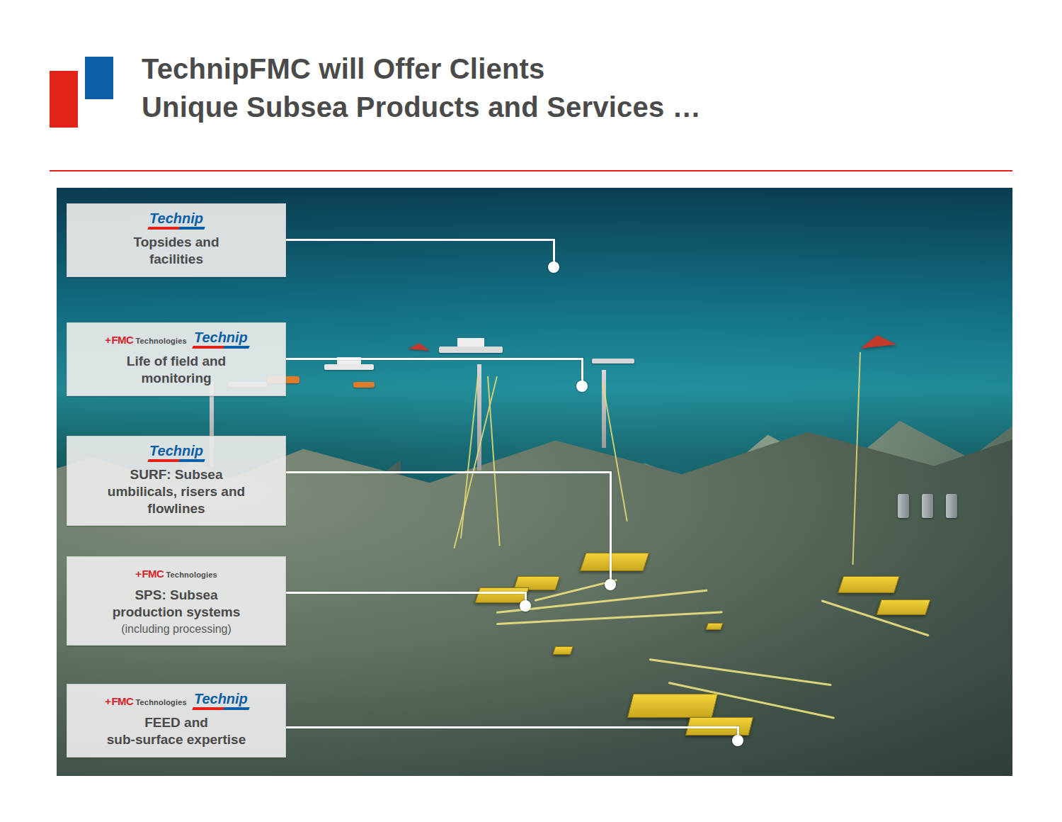TechnipFMC will Offer Clients
Unique Subsea Products and Services …
Technip
Topsides and
facilities
FMC Technologies Technip
Life of field and
monitoring
Technip
SURF: Subsea
umbilicals, risers and
flowlines
FMC Technologies
SPS: Subsea
production systems (including processing)
FMC Technologies Technip
FEED and
sub-surface expertise